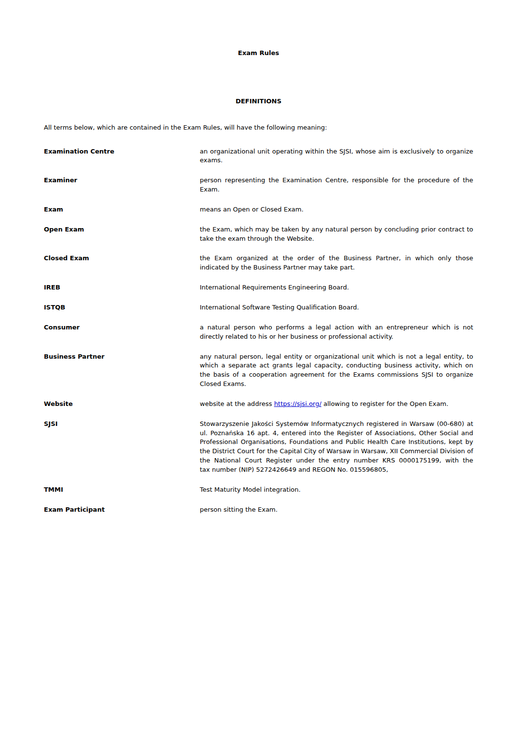Exam Rules
DEFINITIONS
All terms below, which are contained in the Exam Rules, will have the following meaning:
Examination Centre
an organizational unit operating within the SJSI, whose aim is exclusively to organize exams.
Examiner
person representing the Examination Centre, responsible for the procedure of the Exam.
Exam
means an Open or Closed Exam.
Open Exam
the Exam, which may be taken by any natural person by concluding prior contract to take the exam through the Website.
Closed Exam
the Exam organized at the order of the Business Partner, in which only those indicated by the Business Partner may take part.
IREB
International Requirements Engineering Board.
ISTQB
International Software Testing Qualification Board.
Consumer
a natural person who performs a legal action with an entrepreneur which is not directly related to his or her business or professional activity.
Business Partner
any natural person, legal entity or organizational unit which is not a legal entity, to which a separate act grants legal capacity, conducting business activity, which on the basis of a cooperation agreement for the Exams commissions SJSI to organize Closed Exams.
Website
website at the address https://sjsi.org/ allowing to register for the Open Exam.
SJSI
Stowarzyszenie Jakości Systemów Informatycznych registered in Warsaw (00-680) at ul. Poznańska 16 apt. 4, entered into the Register of Associations, Other Social and Professional Organisations, Foundations and Public Health Care Institutions, kept by the District Court for the Capital City of Warsaw in Warsaw, XII Commercial Division of the National Court Register under the entry number KRS 0000175199, with the tax number (NIP) 5272426649 and REGON No. 015596805,
TMMI
Test Maturity Model integration.
Exam Participant
person sitting the Exam.